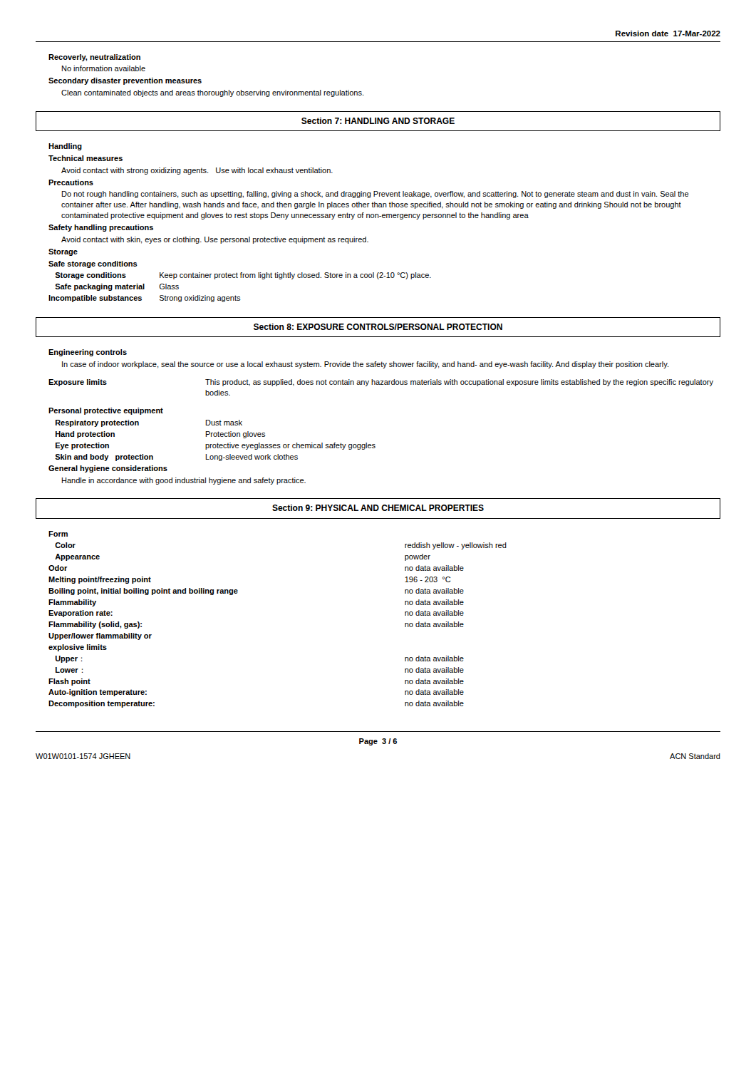Revision date 17-Mar-2022
Recoverly, neutralization
No information available
Secondary disaster prevention measures
Clean contaminated objects and areas thoroughly observing environmental regulations.
Section 7: HANDLING AND STORAGE
Handling
Technical measures
Avoid contact with strong oxidizing agents. Use with local exhaust ventilation.
Precautions
Do not rough handling containers, such as upsetting, falling, giving a shock, and dragging Prevent leakage, overflow, and scattering. Not to generate steam and dust in vain. Seal the container after use. After handling, wash hands and face, and then gargle In places other than those specified, should not be smoking or eating and drinking Should not be brought contaminated protective equipment and gloves to rest stops Deny unnecessary entry of non-emergency personnel to the handling area
Safety handling precautions
Avoid contact with skin, eyes or clothing. Use personal protective equipment as required.
Storage
Safe storage conditions
| Storage conditions | Keep container protect from light tightly closed. Store in a cool (2-10 °C) place. |
| Safe packaging material | Glass |
| Incompatible substances | Strong oxidizing agents |
Section 8: EXPOSURE CONTROLS/PERSONAL PROTECTION
Engineering controls
In case of indoor workplace, seal the source or use a local exhaust system. Provide the safety shower facility, and hand- and eye-wash facility. And display their position clearly.
| Exposure limits | This product, as supplied, does not contain any hazardous materials with occupational exposure limits established by the region specific regulatory bodies. |
Personal protective equipment
| Respiratory protection | Dust mask |
| Hand protection | Protection gloves |
| Eye protection | protective eyeglasses or chemical safety goggles |
| Skin and body protection | Long-sleeved work clothes |
General hygiene considerations
Handle in accordance with good industrial hygiene and safety practice.
Section 9: PHYSICAL AND CHEMICAL PROPERTIES
Form
| Color | reddish yellow - yellowish red |
| Appearance | powder |
| Odor | no data available |
| Melting point/freezing point | 196 - 203 °C |
| Boiling point, initial boiling point and boiling range | no data available |
| Flammability | no data available |
| Evaporation rate: | no data available |
| Flammability (solid, gas): | no data available |
| Upper/lower flammability or | |
| explosive limits | |
| Upper ： | no data available |
| Lower ： | no data available |
| Flash point | no data available |
| Auto-ignition temperature: | no data available |
| Decomposition temperature: | no data available |
Page 3 / 6
W01W0101-1574 JGHEEN ACN Standard